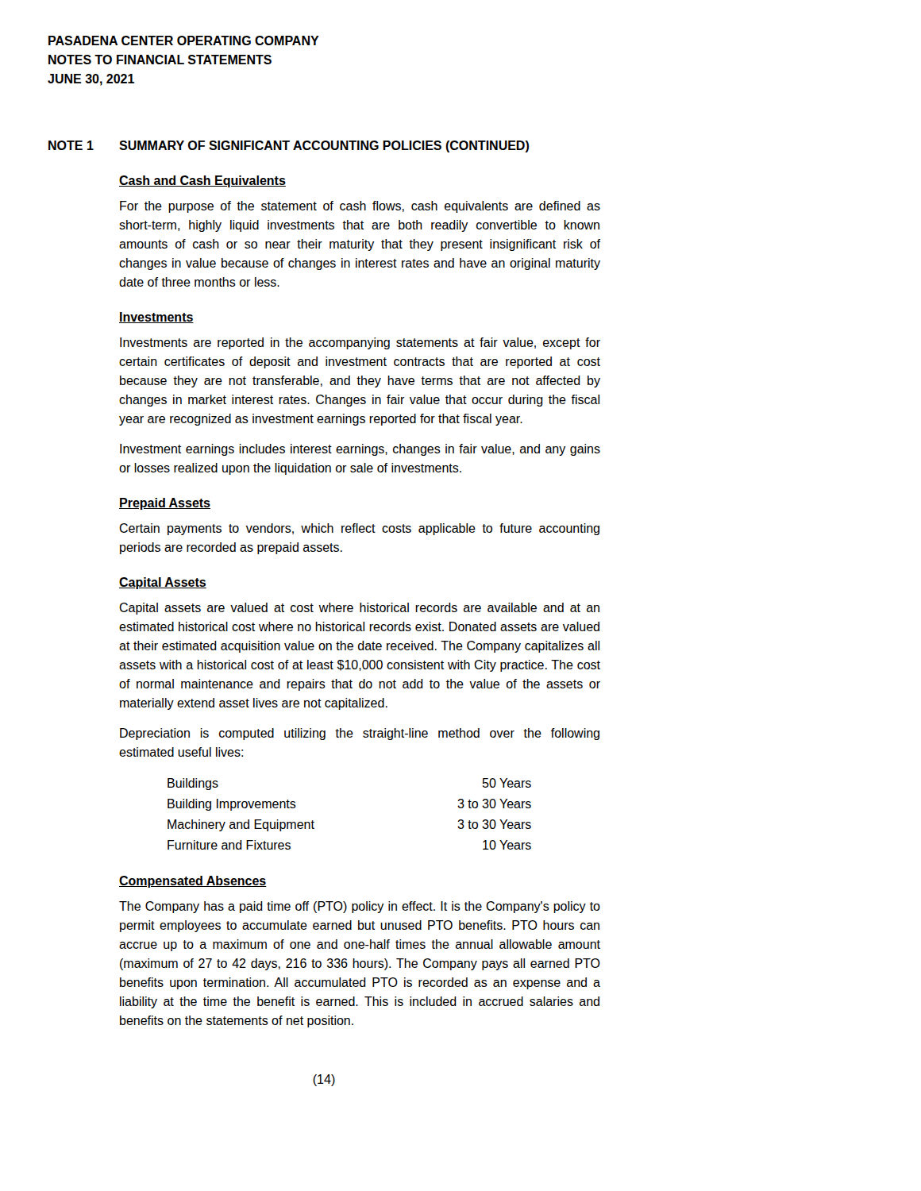PASADENA CENTER OPERATING COMPANY
NOTES TO FINANCIAL STATEMENTS
JUNE 30, 2021
NOTE 1
SUMMARY OF SIGNIFICANT ACCOUNTING POLICIES (CONTINUED)
Cash and Cash Equivalents
For the purpose of the statement of cash flows, cash equivalents are defined as short-term, highly liquid investments that are both readily convertible to known amounts of cash or so near their maturity that they present insignificant risk of changes in value because of changes in interest rates and have an original maturity date of three months or less.
Investments
Investments are reported in the accompanying statements at fair value, except for certain certificates of deposit and investment contracts that are reported at cost because they are not transferable, and they have terms that are not affected by changes in market interest rates. Changes in fair value that occur during the fiscal year are recognized as investment earnings reported for that fiscal year.
Investment earnings includes interest earnings, changes in fair value, and any gains or losses realized upon the liquidation or sale of investments.
Prepaid Assets
Certain payments to vendors, which reflect costs applicable to future accounting periods are recorded as prepaid assets.
Capital Assets
Capital assets are valued at cost where historical records are available and at an estimated historical cost where no historical records exist. Donated assets are valued at their estimated acquisition value on the date received. The Company capitalizes all assets with a historical cost of at least $10,000 consistent with City practice. The cost of normal maintenance and repairs that do not add to the value of the assets or materially extend asset lives are not capitalized.
Depreciation is computed utilizing the straight-line method over the following estimated useful lives:
| Buildings | 50 Years |
| Building Improvements | 3 to 30 Years |
| Machinery and Equipment | 3 to 30 Years |
| Furniture and Fixtures | 10 Years |
Compensated Absences
The Company has a paid time off (PTO) policy in effect. It is the Company's policy to permit employees to accumulate earned but unused PTO benefits. PTO hours can accrue up to a maximum of one and one-half times the annual allowable amount (maximum of 27 to 42 days, 216 to 336 hours). The Company pays all earned PTO benefits upon termination. All accumulated PTO is recorded as an expense and a liability at the time the benefit is earned. This is included in accrued salaries and benefits on the statements of net position.
(14)